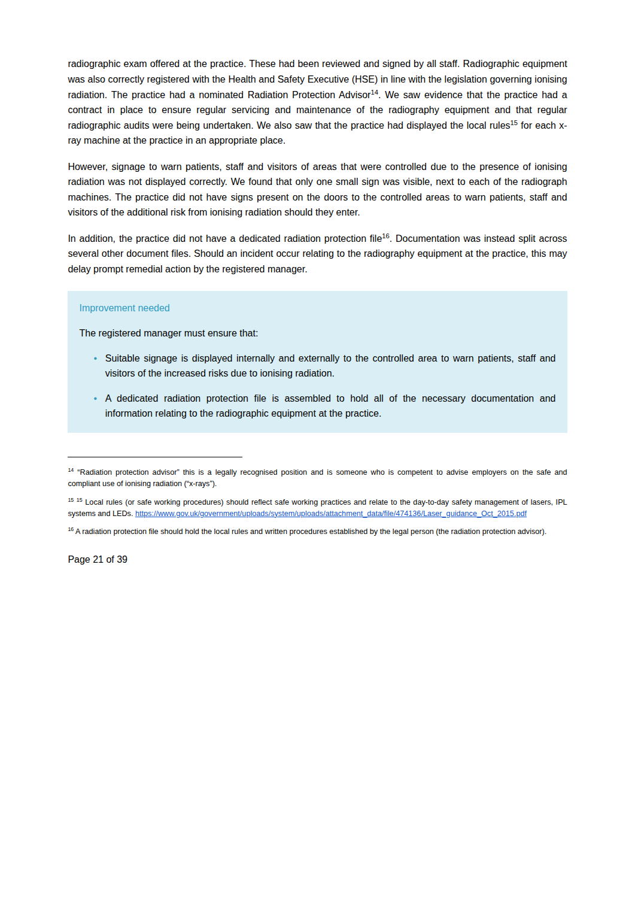radiographic exam offered at the practice. These had been reviewed and signed by all staff. Radiographic equipment was also correctly registered with the Health and Safety Executive (HSE) in line with the legislation governing ionising radiation. The practice had a nominated Radiation Protection Advisor14. We saw evidence that the practice had a contract in place to ensure regular servicing and maintenance of the radiography equipment and that regular radiographic audits were being undertaken. We also saw that the practice had displayed the local rules15 for each x-ray machine at the practice in an appropriate place.
However, signage to warn patients, staff and visitors of areas that were controlled due to the presence of ionising radiation was not displayed correctly. We found that only one small sign was visible, next to each of the radiograph machines. The practice did not have signs present on the doors to the controlled areas to warn patients, staff and visitors of the additional risk from ionising radiation should they enter.
In addition, the practice did not have a dedicated radiation protection file16. Documentation was instead split across several other document files. Should an incident occur relating to the radiography equipment at the practice, this may delay prompt remedial action by the registered manager.
Improvement needed
The registered manager must ensure that:
Suitable signage is displayed internally and externally to the controlled area to warn patients, staff and visitors of the increased risks due to ionising radiation.
A dedicated radiation protection file is assembled to hold all of the necessary documentation and information relating to the radiographic equipment at the practice.
14 “Radiation protection advisor” this is a legally recognised position and is someone who is competent to advise employers on the safe and compliant use of ionising radiation (“x-rays”).
15 15 Local rules (or safe working procedures) should reflect safe working practices and relate to the day-to-day safety management of lasers, IPL systems and LEDs. https://www.gov.uk/government/uploads/system/uploads/attachment_data/file/474136/Laser_guidance_Oct_2015.pdf
16 A radiation protection file should hold the local rules and written procedures established by the legal person (the radiation protection advisor).
Page 21 of 39